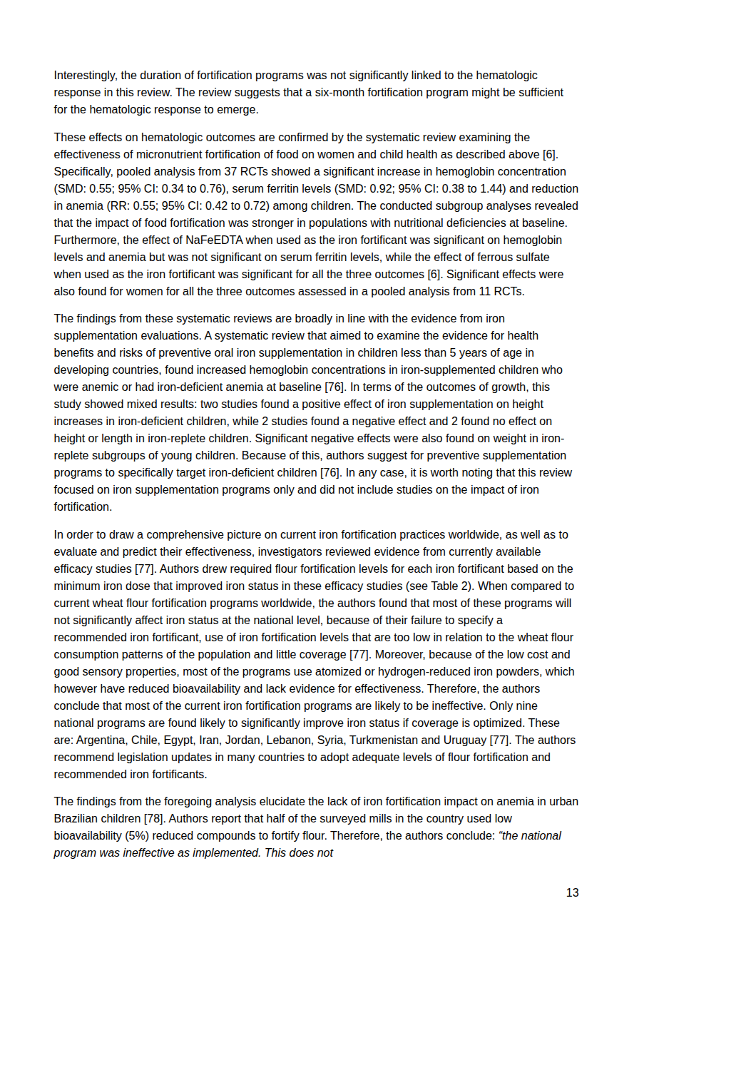Interestingly, the duration of fortification programs was not significantly linked to the hematologic response in this review. The review suggests that a six-month fortification program might be sufficient for the hematologic response to emerge.
These effects on hematologic outcomes are confirmed by the systematic review examining the effectiveness of micronutrient fortification of food on women and child health as described above [6]. Specifically, pooled analysis from 37 RCTs showed a significant increase in hemoglobin concentration (SMD: 0.55; 95% CI: 0.34 to 0.76), serum ferritin levels (SMD: 0.92; 95% CI: 0.38 to 1.44) and reduction in anemia (RR: 0.55; 95% CI: 0.42 to 0.72) among children. The conducted subgroup analyses revealed that the impact of food fortification was stronger in populations with nutritional deficiencies at baseline. Furthermore, the effect of NaFeEDTA when used as the iron fortificant was significant on hemoglobin levels and anemia but was not significant on serum ferritin levels, while the effect of ferrous sulfate when used as the iron fortificant was significant for all the three outcomes [6]. Significant effects were also found for women for all the three outcomes assessed in a pooled analysis from 11 RCTs.
The findings from these systematic reviews are broadly in line with the evidence from iron supplementation evaluations. A systematic review that aimed to examine the evidence for health benefits and risks of preventive oral iron supplementation in children less than 5 years of age in developing countries, found increased hemoglobin concentrations in iron-supplemented children who were anemic or had iron-deficient anemia at baseline [76]. In terms of the outcomes of growth, this study showed mixed results: two studies found a positive effect of iron supplementation on height increases in iron-deficient children, while 2 studies found a negative effect and 2 found no effect on height or length in iron-replete children. Significant negative effects were also found on weight in iron-replete subgroups of young children. Because of this, authors suggest for preventive supplementation programs to specifically target iron-deficient children [76]. In any case, it is worth noting that this review focused on iron supplementation programs only and did not include studies on the impact of iron fortification.
In order to draw a comprehensive picture on current iron fortification practices worldwide, as well as to evaluate and predict their effectiveness, investigators reviewed evidence from currently available efficacy studies [77]. Authors drew required flour fortification levels for each iron fortificant based on the minimum iron dose that improved iron status in these efficacy studies (see Table 2). When compared to current wheat flour fortification programs worldwide, the authors found that most of these programs will not significantly affect iron status at the national level, because of their failure to specify a recommended iron fortificant, use of iron fortification levels that are too low in relation to the wheat flour consumption patterns of the population and little coverage [77]. Moreover, because of the low cost and good sensory properties, most of the programs use atomized or hydrogen-reduced iron powders, which however have reduced bioavailability and lack evidence for effectiveness. Therefore, the authors conclude that most of the current iron fortification programs are likely to be ineffective. Only nine national programs are found likely to significantly improve iron status if coverage is optimized. These are: Argentina, Chile, Egypt, Iran, Jordan, Lebanon, Syria, Turkmenistan and Uruguay [77]. The authors recommend legislation updates in many countries to adopt adequate levels of flour fortification and recommended iron fortificants.
The findings from the foregoing analysis elucidate the lack of iron fortification impact on anemia in urban Brazilian children [78]. Authors report that half of the surveyed mills in the country used low bioavailability (5%) reduced compounds to fortify flour. Therefore, the authors conclude: “the national program was ineffective as implemented. This does not
13